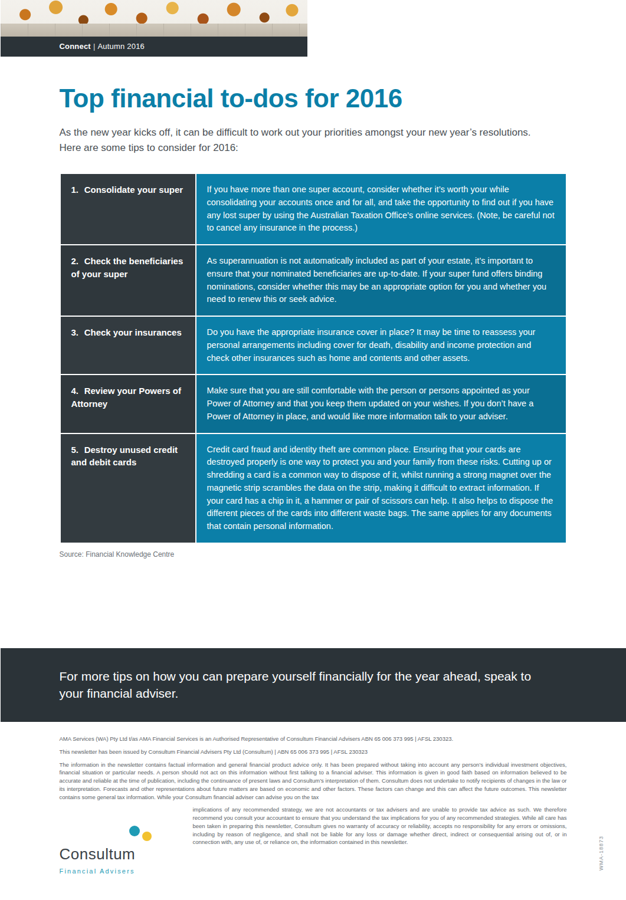Connect|Autumn 2016
Top financial to-dos for 2016
As the new year kicks off, it can be difficult to work out your priorities amongst your new year’s resolutions. Here are some tips to consider for 2016:
| 1. Consolidate your super | If you have more than one super account, consider whether it’s worth your while consolidating your accounts once and for all, and take the opportunity to find out if you have any lost super by using the Australian Taxation Office’s online services. (Note, be careful not to cancel any insurance in the process.) |
| 2. Check the beneficiaries of your super | As superannuation is not automatically included as part of your estate, it’s important to ensure that your nominated beneficiaries are up-to-date. If your super fund offers binding nominations, consider whether this may be an appropriate option for you and whether you need to renew this or seek advice. |
| 3. Check your insurances | Do you have the appropriate insurance cover in place? It may be time to reassess your personal arrangements including cover for death, disability and income protection and check other insurances such as home and contents and other assets. |
| 4. Review your Powers of Attorney | Make sure that you are still comfortable with the person or persons appointed as your Power of Attorney and that you keep them updated on your wishes. If you don’t have a Power of Attorney in place, and would like more information talk to your adviser. |
| 5. Destroy unused credit and debit cards | Credit card fraud and identity theft are common place. Ensuring that your cards are destroyed properly is one way to protect you and your family from these risks. Cutting up or shredding a card is a common way to dispose of it, whilst running a strong magnet over the magnetic strip scrambles the data on the strip, making it difficult to extract information. If your card has a chip in it, a hammer or pair of scissors can help. It also helps to dispose the different pieces of the cards into different waste bags. The same applies for any documents that contain personal information. |
Source: Financial Knowledge Centre
For more tips on how you can prepare yourself financially for the year ahead, speak to your financial adviser.
AMA Services (WA) Pty Ltd t/as AMA Financial Services is an Authorised Representative of Consultum Financial Advisers ABN 65 006 373 995 | AFSL 230323.
This newsletter has been issued by Consultum Financial Advisers Pty Ltd (Consultum) | ABN 65 006 373 995 | AFSL 230323
The information in the newsletter contains factual information and general financial product advice only. It has been prepared without taking into account any person’s individual investment objectives, financial situation or particular needs. A person should not act on this information without first talking to a financial adviser. This information is given in good faith based on information believed to be accurate and reliable at the time of publication, including the continuance of present laws and Consultum’s interpretation of them. Consultum does not undertake to notify recipients of changes in the law or its interpretation. Forecasts and other representations about future matters are based on economic and other factors. These factors can change and this can affect the future outcomes. This newsletter contains some general tax information. While your Consultum financial adviser can advise you on the tax
Consultum
Financial Advisers
implications of any recommended strategy, we are not accountants or tax advisers and are unable to provide tax advice as such. We therefore recommend you consult your accountant to ensure that you understand the tax implications for you of any recommended strategies. While all care has been taken in preparing this newsletter, Consultum gives no warranty of accuracy or reliability, accepts no responsibility for any errors or omissions, including by reason of negligence, and shall not be liable for any loss or damage whether direct, indirect or consequential arising out of, or in connection with, any use of, or reliance on, the information contained in this newsletter.
WMA-18873